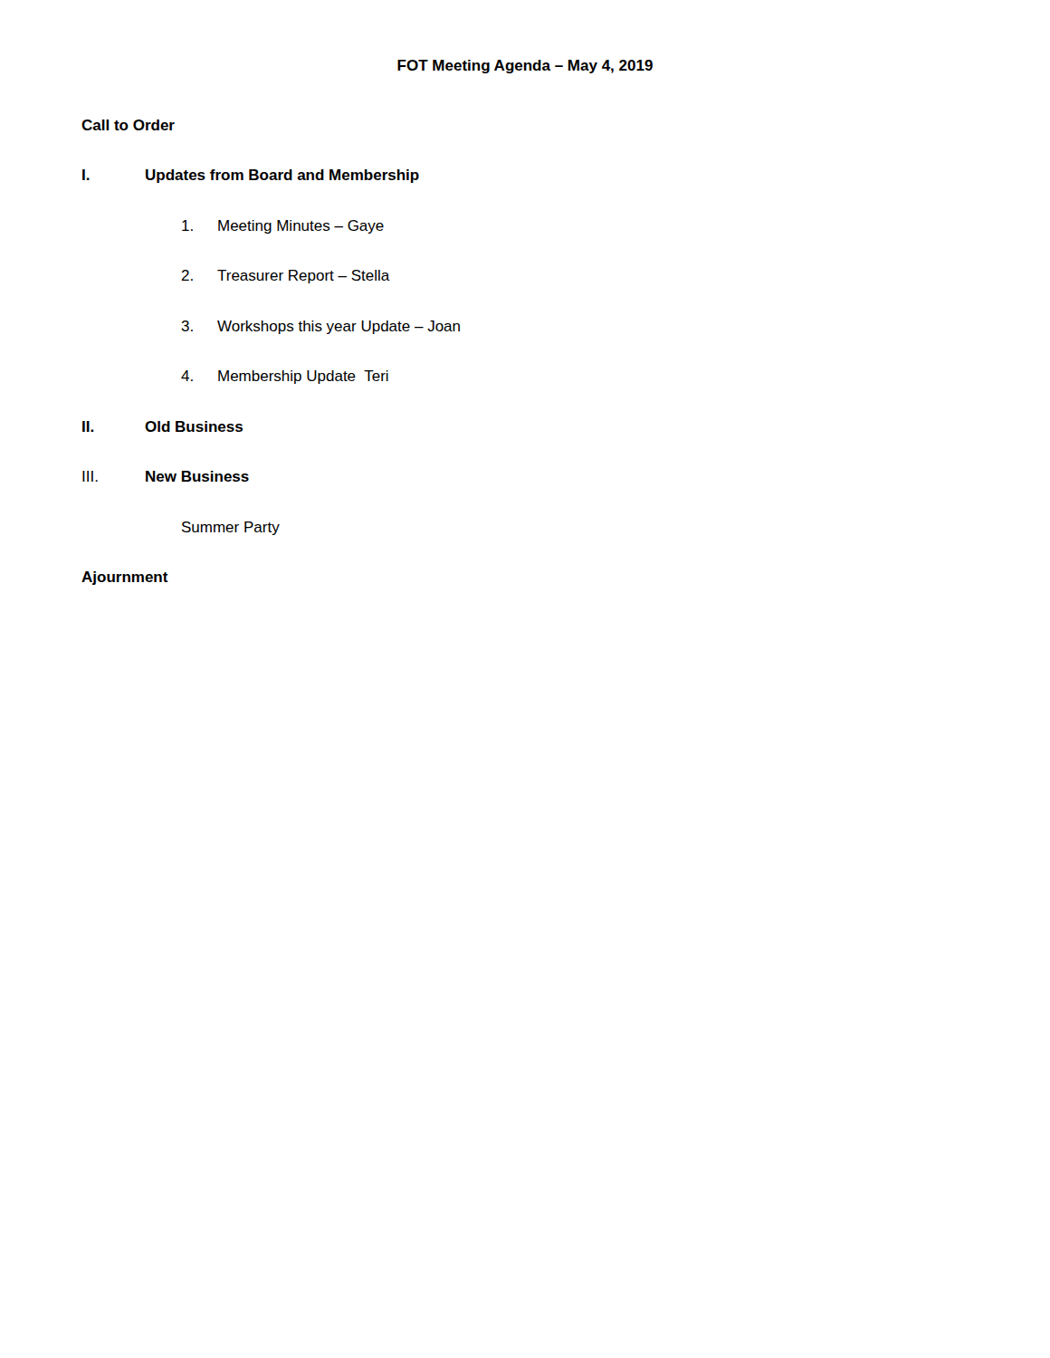FOT Meeting Agenda – May 4, 2019
Call to Order
I. Updates from Board and Membership
1. Meeting Minutes – Gaye
2. Treasurer Report – Stella
3. Workshops this year Update – Joan
4. Membership Update Teri
II. Old Business
III. New Business
Summer Party
Ajournment